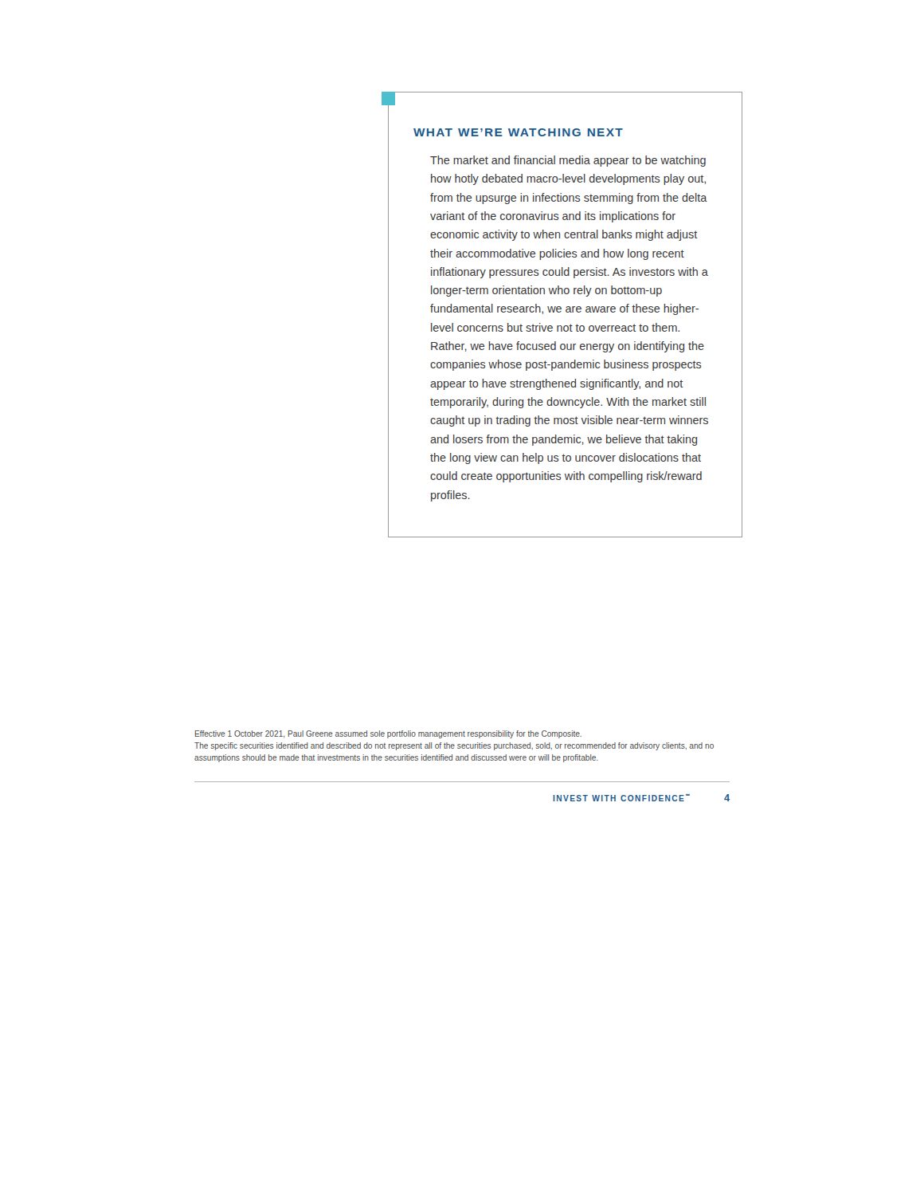WHAT WE’RE WATCHING NEXT
The market and financial media appear to be watching how hotly debated macro-level developments play out, from the upsurge in infections stemming from the delta variant of the coronavirus and its implications for economic activity to when central banks might adjust their accommodative policies and how long recent inflationary pressures could persist. As investors with a longer-term orientation who rely on bottom-up fundamental research, we are aware of these higher-level concerns but strive not to overreact to them. Rather, we have focused our energy on identifying the companies whose post-pandemic business prospects appear to have strengthened significantly, and not temporarily, during the downcycle. With the market still caught up in trading the most visible near-term winners and losers from the pandemic, we believe that taking the long view can help us to uncover dislocations that could create opportunities with compelling risk/reward profiles.
Effective 1 October 2021, Paul Greene assumed sole portfolio management responsibility for the Composite.
The specific securities identified and described do not represent all of the securities purchased, sold, or recommended for advisory clients, and no assumptions should be made that investments in the securities identified and discussed were or will be profitable.
INVEST WITH CONFIDENCE℠ 4